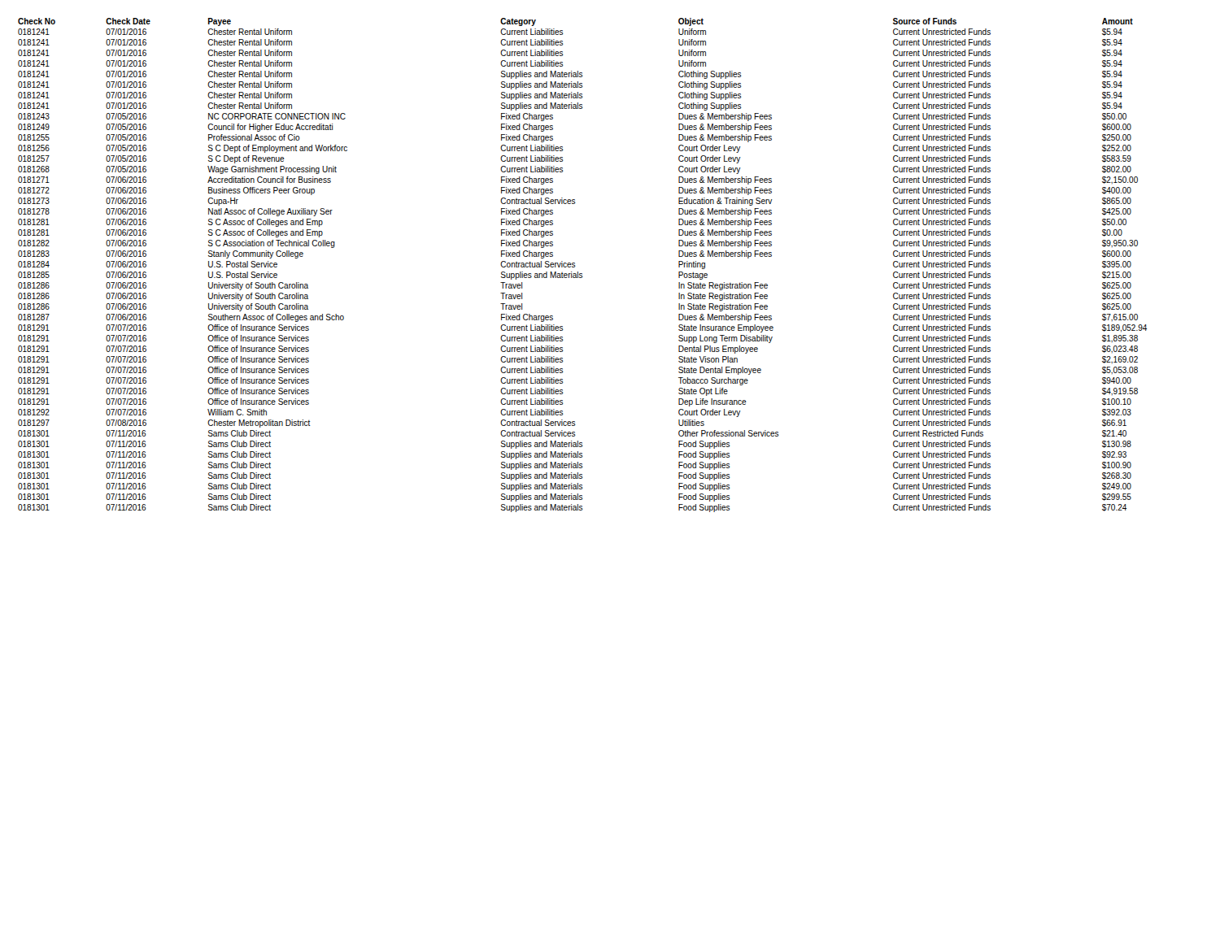| Check No | Check Date | Payee | Category | Object | Source of Funds | Amount |
| --- | --- | --- | --- | --- | --- | --- |
| 0181241 | 07/01/2016 | Chester Rental Uniform | Current Liabilities | Uniform | Current Unrestricted Funds | $5.94 |
| 0181241 | 07/01/2016 | Chester Rental Uniform | Current Liabilities | Uniform | Current Unrestricted Funds | $5.94 |
| 0181241 | 07/01/2016 | Chester Rental Uniform | Current Liabilities | Uniform | Current Unrestricted Funds | $5.94 |
| 0181241 | 07/01/2016 | Chester Rental Uniform | Current Liabilities | Uniform | Current Unrestricted Funds | $5.94 |
| 0181241 | 07/01/2016 | Chester Rental Uniform | Supplies and Materials | Clothing Supplies | Current Unrestricted Funds | $5.94 |
| 0181241 | 07/01/2016 | Chester Rental Uniform | Supplies and Materials | Clothing Supplies | Current Unrestricted Funds | $5.94 |
| 0181241 | 07/01/2016 | Chester Rental Uniform | Supplies and Materials | Clothing Supplies | Current Unrestricted Funds | $5.94 |
| 0181241 | 07/01/2016 | Chester Rental Uniform | Supplies and Materials | Clothing Supplies | Current Unrestricted Funds | $5.94 |
| 0181243 | 07/05/2016 | NC CORPORATE CONNECTION INC | Fixed Charges | Dues & Membership Fees | Current Unrestricted Funds | $50.00 |
| 0181249 | 07/05/2016 | Council for Higher Educ Accreditati | Fixed Charges | Dues & Membership Fees | Current Unrestricted Funds | $600.00 |
| 0181255 | 07/05/2016 | Professional Assoc of Cio | Fixed Charges | Dues & Membership Fees | Current Unrestricted Funds | $250.00 |
| 0181256 | 07/05/2016 | S C Dept of Employment and Workforc | Current Liabilities | Court Order Levy | Current Unrestricted Funds | $252.00 |
| 0181257 | 07/05/2016 | S C Dept of Revenue | Current Liabilities | Court Order Levy | Current Unrestricted Funds | $583.59 |
| 0181268 | 07/05/2016 | Wage Garnishment Processing Unit | Current Liabilities | Court Order Levy | Current Unrestricted Funds | $802.00 |
| 0181271 | 07/06/2016 | Accreditation Council for Business | Fixed Charges | Dues & Membership Fees | Current Unrestricted Funds | $2,150.00 |
| 0181272 | 07/06/2016 | Business Officers Peer Group | Fixed Charges | Dues & Membership Fees | Current Unrestricted Funds | $400.00 |
| 0181273 | 07/06/2016 | Cupa-Hr | Contractual Services | Education & Training Serv | Current Unrestricted Funds | $865.00 |
| 0181278 | 07/06/2016 | Natl Assoc of College Auxiliary Ser | Fixed Charges | Dues & Membership Fees | Current Unrestricted Funds | $425.00 |
| 0181281 | 07/06/2016 | S C Assoc of Colleges and Emp | Fixed Charges | Dues & Membership Fees | Current Unrestricted Funds | $50.00 |
| 0181281 | 07/06/2016 | S C Assoc of Colleges and Emp | Fixed Charges | Dues & Membership Fees | Current Unrestricted Funds | $0.00 |
| 0181282 | 07/06/2016 | S C Association of Technical Colleg | Fixed Charges | Dues & Membership Fees | Current Unrestricted Funds | $9,950.30 |
| 0181283 | 07/06/2016 | Stanly Community College | Fixed Charges | Dues & Membership Fees | Current Unrestricted Funds | $600.00 |
| 0181284 | 07/06/2016 | U.S. Postal Service | Contractual Services | Printing | Current Unrestricted Funds | $395.00 |
| 0181285 | 07/06/2016 | U.S. Postal Service | Supplies and Materials | Postage | Current Unrestricted Funds | $215.00 |
| 0181286 | 07/06/2016 | University of South Carolina | Travel | In State Registration Fee | Current Unrestricted Funds | $625.00 |
| 0181286 | 07/06/2016 | University of South Carolina | Travel | In State Registration Fee | Current Unrestricted Funds | $625.00 |
| 0181286 | 07/06/2016 | University of South Carolina | Travel | In State Registration Fee | Current Unrestricted Funds | $625.00 |
| 0181287 | 07/06/2016 | Southern Assoc of Colleges and Scho | Fixed Charges | Dues & Membership Fees | Current Unrestricted Funds | $7,615.00 |
| 0181291 | 07/07/2016 | Office of Insurance Services | Current Liabilities | State Insurance Employee | Current Unrestricted Funds | $189,052.94 |
| 0181291 | 07/07/2016 | Office of Insurance Services | Current Liabilities | Supp Long Term Disability | Current Unrestricted Funds | $1,895.38 |
| 0181291 | 07/07/2016 | Office of Insurance Services | Current Liabilities | Dental Plus Employee | Current Unrestricted Funds | $6,023.48 |
| 0181291 | 07/07/2016 | Office of Insurance Services | Current Liabilities | State Vison Plan | Current Unrestricted Funds | $2,169.02 |
| 0181291 | 07/07/2016 | Office of Insurance Services | Current Liabilities | State Dental Employee | Current Unrestricted Funds | $5,053.08 |
| 0181291 | 07/07/2016 | Office of Insurance Services | Current Liabilities | Tobacco Surcharge | Current Unrestricted Funds | $940.00 |
| 0181291 | 07/07/2016 | Office of Insurance Services | Current Liabilities | State Opt Life | Current Unrestricted Funds | $4,919.58 |
| 0181291 | 07/07/2016 | Office of Insurance Services | Current Liabilities | Dep Life Insurance | Current Unrestricted Funds | $100.10 |
| 0181292 | 07/07/2016 | William C. Smith | Current Liabilities | Court Order Levy | Current Unrestricted Funds | $392.03 |
| 0181297 | 07/08/2016 | Chester Metropolitan District | Contractual Services | Utilities | Current Unrestricted Funds | $66.91 |
| 0181301 | 07/11/2016 | Sams Club Direct | Contractual Services | Other Professional Services | Current Restricted Funds | $21.40 |
| 0181301 | 07/11/2016 | Sams Club Direct | Supplies and Materials | Food Supplies | Current Unrestricted Funds | $130.98 |
| 0181301 | 07/11/2016 | Sams Club Direct | Supplies and Materials | Food Supplies | Current Unrestricted Funds | $92.93 |
| 0181301 | 07/11/2016 | Sams Club Direct | Supplies and Materials | Food Supplies | Current Unrestricted Funds | $100.90 |
| 0181301 | 07/11/2016 | Sams Club Direct | Supplies and Materials | Food Supplies | Current Unrestricted Funds | $268.30 |
| 0181301 | 07/11/2016 | Sams Club Direct | Supplies and Materials | Food Supplies | Current Unrestricted Funds | $249.00 |
| 0181301 | 07/11/2016 | Sams Club Direct | Supplies and Materials | Food Supplies | Current Unrestricted Funds | $299.55 |
| 0181301 | 07/11/2016 | Sams Club Direct | Supplies and Materials | Food Supplies | Current Unrestricted Funds | $70.24 |